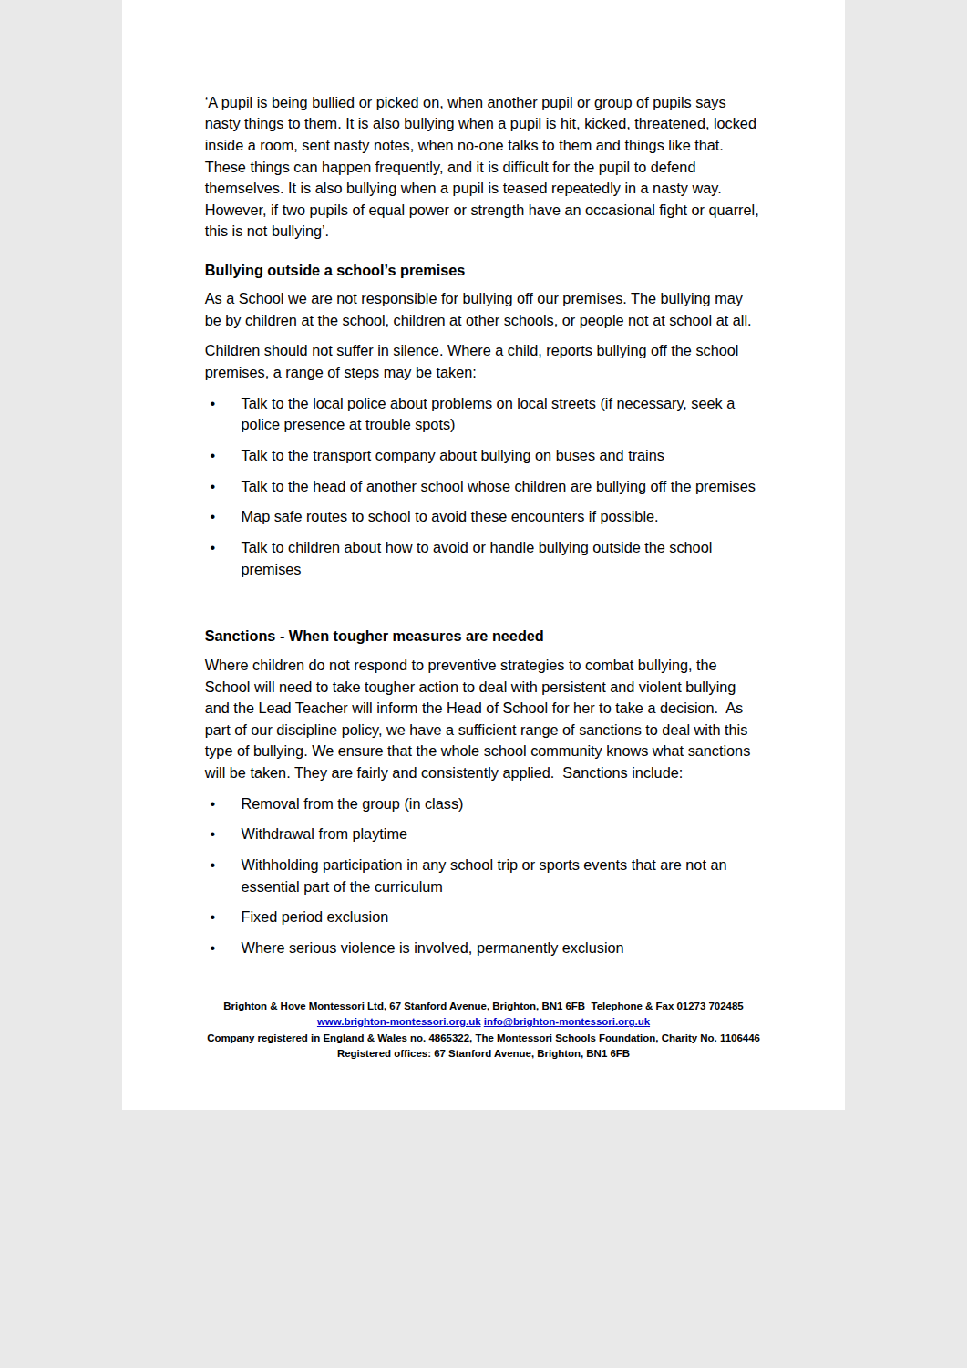‘A pupil is being bullied or picked on, when another pupil or group of pupils says nasty things to them. It is also bullying when a pupil is hit, kicked, threatened, locked inside a room, sent nasty notes, when no-one talks to them and things like that. These things can happen frequently, and it is difficult for the pupil to defend themselves. It is also bullying when a pupil is teased repeatedly in a nasty way. However, if two pupils of equal power or strength have an occasional fight or quarrel, this is not bullying’.
Bullying outside a school’s premises
As a School we are not responsible for bullying off our premises. The bullying may be by children at the school, children at other schools, or people not at school at all.
Children should not suffer in silence. Where a child, reports bullying off the school premises, a range of steps may be taken:
Talk to the local police about problems on local streets (if necessary, seek a police presence at trouble spots)
Talk to the transport company about bullying on buses and trains
Talk to the head of another school whose children are bullying off the premises
Map safe routes to school to avoid these encounters if possible.
Talk to children about how to avoid or handle bullying outside the school premises
Sanctions - When tougher measures are needed
Where children do not respond to preventive strategies to combat bullying, the School will need to take tougher action to deal with persistent and violent bullying and the Lead Teacher will inform the Head of School for her to take a decision. As part of our discipline policy, we have a sufficient range of sanctions to deal with this type of bullying. We ensure that the whole school community knows what sanctions will be taken. They are fairly and consistently applied. Sanctions include:
Removal from the group (in class)
Withdrawal from playtime
Withholding participation in any school trip or sports events that are not an essential part of the curriculum
Fixed period exclusion
Where serious violence is involved, permanently exclusion
Brighton & Hove Montessori Ltd, 67 Stanford Avenue, Brighton, BN1 6FB Telephone & Fax 01273 702485
www.brighton-montessori.org.uk info@brighton-montessori.org.uk
Company registered in England & Wales no. 4865322, The Montessori Schools Foundation, Charity No. 1106446
Registered offices: 67 Stanford Avenue, Brighton, BN1 6FB